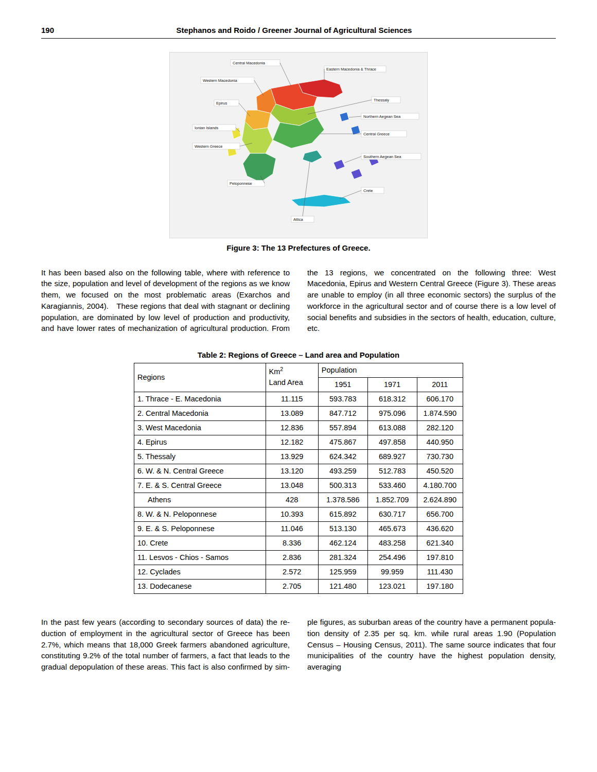190 Stephanos and Roido / Greener Journal of Agricultural Sciences
Central Macedonia Eastern Macedonia & Thrace Western Macedonia Epirus Thessaly Northern Aegean Sea Ionian Islands Central Greece Western Greece Southern Aegean Sea Peloponnese Crete Attica
Figure 3: The 13 Prefectures of Greece.
It has been based also on the following table, where with reference to the size, population and level of development of the regions as we know them, we focused on the most problematic areas (Exarchos and Karagiannis, 2004). These regions that deal with stagnant or declining population, are dominated by low level of production and productivity, and have lower rates of mechanization of agricultural production. From the 13 regions, we concentrated on the following three: West Macedonia, Epirus and Western Central Greece (Figure 3). These areas are unable to employ (in all three economic sectors) the surplus of the workforce in the agricultural sector and of course there is a low level of social benefits and subsidies in the sectors of health, education, culture, etc.
Table 2: Regions of Greece – Land area and Population
| Regions | Km 2 Land Area | Population |
| --- | --- | --- |
| 1951 | 1971 | 2011 |
| 1. Thrace - E. Macedonia | 11.115 | 593.783 | 618.312 | 606.170 |
| 2. Central Macedonia | 13.089 | 847.712 | 975.096 | 1.874.590 |
| 3. West Macedonia | 12.836 | 557.894 | 613.088 | 282.120 |
| 4. Epirus | 12.182 | 475.867 | 497.858 | 440.950 |
| 5. Thessaly | 13.929 | 624.342 | 689.927 | 730.730 |
| 6. W. & N. Central Greece | 13.120 | 493.259 | 512.783 | 450.520 |
| 7. E. & S. Central Greece | 13.048 | 500.313 | 533.460 | 4.180.700 |
| Athens | 428 | 1.378.586 | 1.852.709 | 2.624.890 |
| 8. W. & N. Peloponnese | 10.393 | 615.892 | 630.717 | 656.700 |
| 9. E. & S. Peloponnese | 11.046 | 513.130 | 465.673 | 436.620 |
| 10. Crete | 8.336 | 462.124 | 483.258 | 621.340 |
| 11. Lesvos - Chios - Samos | 2.836 | 281.324 | 254.496 | 197.810 |
| 12. Cyclades | 2.572 | 125.959 | 99.959 | 111.430 |
| 13. Dodecanese | 2.705 | 121.480 | 123.021 | 197.180 |
In the past few years (according to secondary sources of data) the reduction of employment in the agricultural sector of Greece has been 2.7%, which means that 18,000 Greek farmers abandoned agriculture, constituting 9.2% of the total number of farmers, a fact that leads to the gradual depopulation of these areas. This fact is also confirmed by simple figures, as suburban areas of the country have a permanent population density of 2.35 per sq. km. while rural areas 1.90 (Population Census – Housing Census, 2011). The same source indicates that four municipalities of the country have the highest population density, averaging